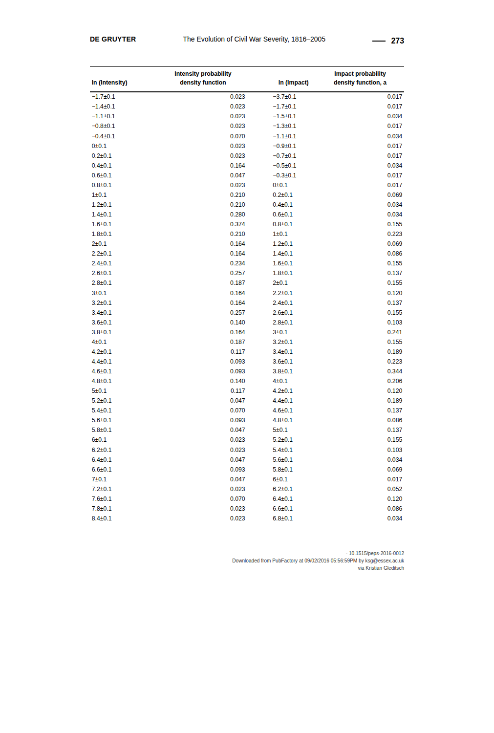DE GRUYTER The Evolution of Civil War Severity, 1816–2005 273
| ln (Intensity) | Intensity probability density function | ln (Impact) | Impact probability density function, a |
| --- | --- | --- | --- |
| −1.7±0.1 | 0.023 | −3.7±0.1 | 0.017 |
| −1.4±0.1 | 0.023 | −1.7±0.1 | 0.017 |
| −1.1±0.1 | 0.023 | −1.5±0.1 | 0.034 |
| −0.8±0.1 | 0.023 | −1.3±0.1 | 0.017 |
| −0.4±0.1 | 0.070 | −1.1±0.1 | 0.034 |
| 0±0.1 | 0.023 | −0.9±0.1 | 0.017 |
| 0.2±0.1 | 0.023 | −0.7±0.1 | 0.017 |
| 0.4±0.1 | 0.164 | −0.5±0.1 | 0.034 |
| 0.6±0.1 | 0.047 | −0.3±0.1 | 0.017 |
| 0.8±0.1 | 0.023 | 0±0.1 | 0.017 |
| 1±0.1 | 0.210 | 0.2±0.1 | 0.069 |
| 1.2±0.1 | 0.210 | 0.4±0.1 | 0.034 |
| 1.4±0.1 | 0.280 | 0.6±0.1 | 0.034 |
| 1.6±0.1 | 0.374 | 0.8±0.1 | 0.155 |
| 1.8±0.1 | 0.210 | 1±0.1 | 0.223 |
| 2±0.1 | 0.164 | 1.2±0.1 | 0.069 |
| 2.2±0.1 | 0.164 | 1.4±0.1 | 0.086 |
| 2.4±0.1 | 0.234 | 1.6±0.1 | 0.155 |
| 2.6±0.1 | 0.257 | 1.8±0.1 | 0.137 |
| 2.8±0.1 | 0.187 | 2±0.1 | 0.155 |
| 3±0.1 | 0.164 | 2.2±0.1 | 0.120 |
| 3.2±0.1 | 0.164 | 2.4±0.1 | 0.137 |
| 3.4±0.1 | 0.257 | 2.6±0.1 | 0.155 |
| 3.6±0.1 | 0.140 | 2.8±0.1 | 0.103 |
| 3.8±0.1 | 0.164 | 3±0.1 | 0.241 |
| 4±0.1 | 0.187 | 3.2±0.1 | 0.155 |
| 4.2±0.1 | 0.117 | 3.4±0.1 | 0.189 |
| 4.4±0.1 | 0.093 | 3.6±0.1 | 0.223 |
| 4.6±0.1 | 0.093 | 3.8±0.1 | 0.344 |
| 4.8±0.1 | 0.140 | 4±0.1 | 0.206 |
| 5±0.1 | 0.117 | 4.2±0.1 | 0.120 |
| 5.2±0.1 | 0.047 | 4.4±0.1 | 0.189 |
| 5.4±0.1 | 0.070 | 4.6±0.1 | 0.137 |
| 5.6±0.1 | 0.093 | 4.8±0.1 | 0.086 |
| 5.8±0.1 | 0.047 | 5±0.1 | 0.137 |
| 6±0.1 | 0.023 | 5.2±0.1 | 0.155 |
| 6.2±0.1 | 0.023 | 5.4±0.1 | 0.103 |
| 6.4±0.1 | 0.047 | 5.6±0.1 | 0.034 |
| 6.6±0.1 | 0.093 | 5.8±0.1 | 0.069 |
| 7±0.1 | 0.047 | 6±0.1 | 0.017 |
| 7.2±0.1 | 0.023 | 6.2±0.1 | 0.052 |
| 7.6±0.1 | 0.070 | 6.4±0.1 | 0.120 |
| 7.8±0.1 | 0.023 | 6.6±0.1 | 0.086 |
| 8.4±0.1 | 0.023 | 6.8±0.1 | 0.034 |
- 10.1515/peps-2016-0012
Downloaded from PubFactory at 09/02/2016 05:56:59PM by ksg@essex.ac.uk
via Kristian Gleditsch